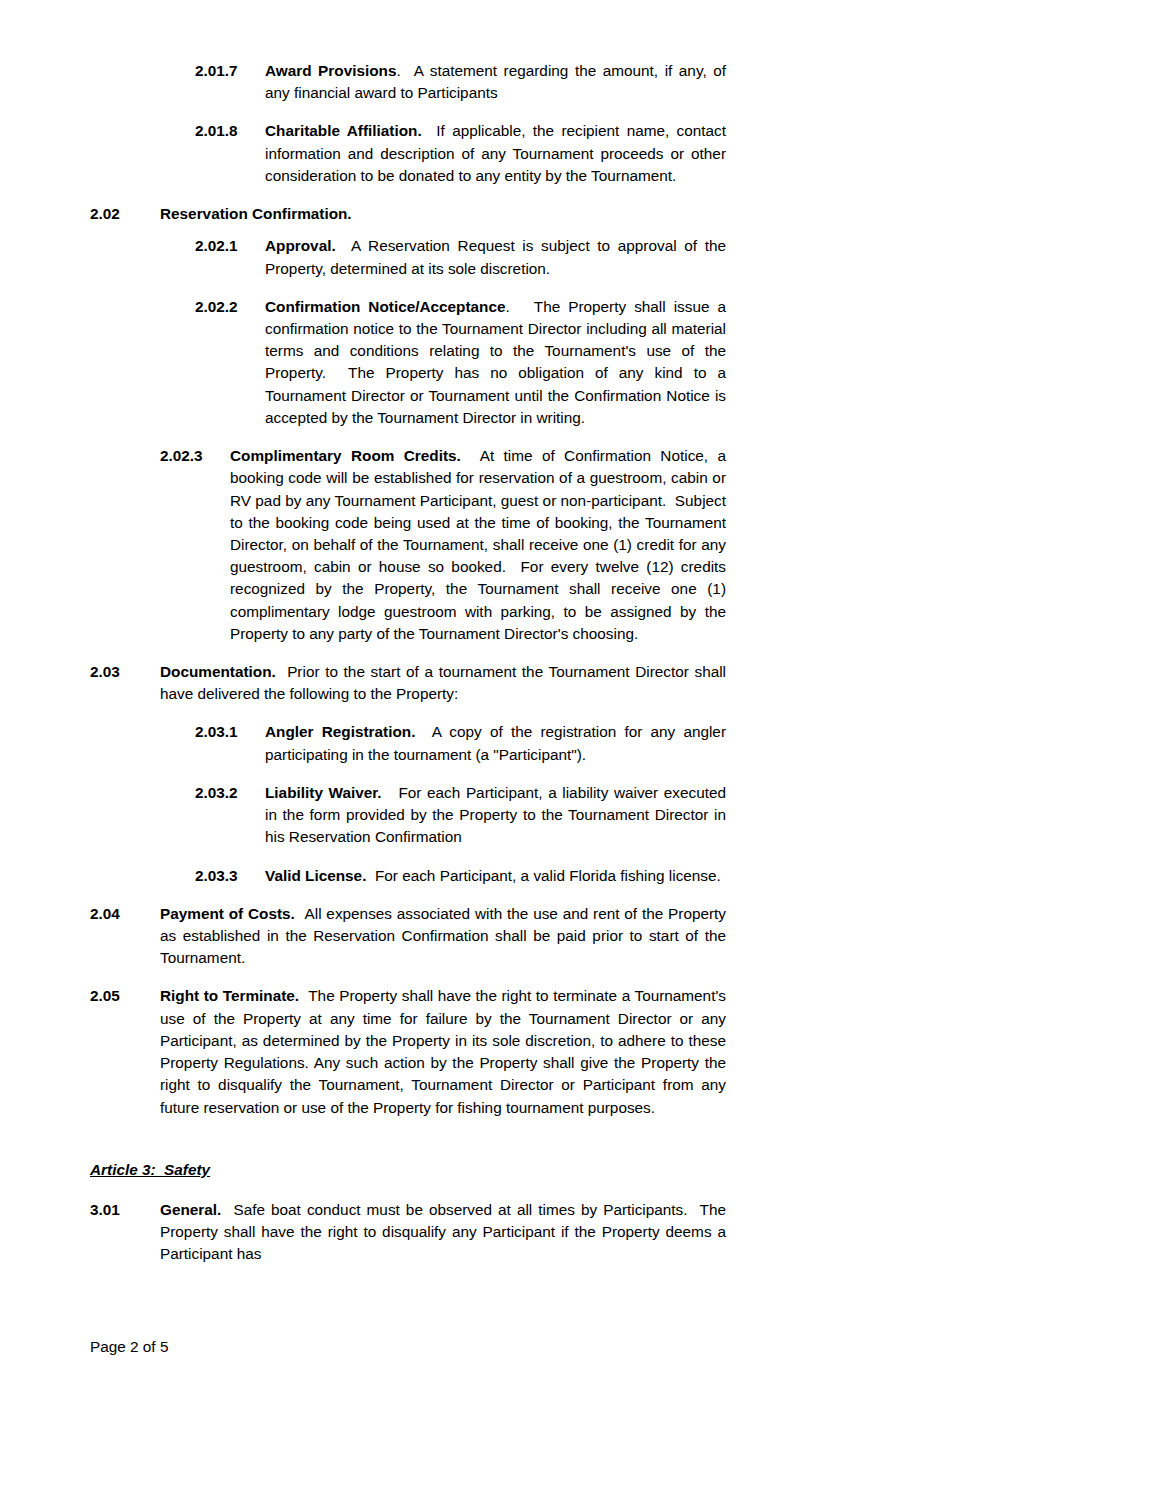2.01.7
Award Provisions. A statement regarding the amount, if any, of any financial award to Participants
2.01.8
Charitable Affiliation. If applicable, the recipient name, contact information and description of any Tournament proceeds or other consideration to be donated to any entity by the Tournament.
2.02
Reservation Confirmation.
2.02.1
Approval. A Reservation Request is subject to approval of the Property, determined at its sole discretion.
2.02.2
Confirmation Notice/Acceptance. The Property shall issue a confirmation notice to the Tournament Director including all material terms and conditions relating to the Tournament's use of the Property. The Property has no obligation of any kind to a Tournament Director or Tournament until the Confirmation Notice is accepted by the Tournament Director in writing.
2.02.3
Complimentary Room Credits. At time of Confirmation Notice, a booking code will be established for reservation of a guestroom, cabin or RV pad by any Tournament Participant, guest or non-participant. Subject to the booking code being used at the time of booking, the Tournament Director, on behalf of the Tournament, shall receive one (1) credit for any guestroom, cabin or house so booked. For every twelve (12) credits recognized by the Property, the Tournament shall receive one (1) complimentary lodge guestroom with parking, to be assigned by the Property to any party of the Tournament Director's choosing.
2.03
Documentation. Prior to the start of a tournament the Tournament Director shall have delivered the following to the Property:
2.03.1
Angler Registration. A copy of the registration for any angler participating in the tournament (a "Participant").
2.03.2
Liability Waiver. For each Participant, a liability waiver executed in the form provided by the Property to the Tournament Director in his Reservation Confirmation
2.03.3
Valid License. For each Participant, a valid Florida fishing license.
2.04
Payment of Costs. All expenses associated with the use and rent of the Property as established in the Reservation Confirmation shall be paid prior to start of the Tournament.
2.05
Right to Terminate. The Property shall have the right to terminate a Tournament's use of the Property at any time for failure by the Tournament Director or any Participant, as determined by the Property in its sole discretion, to adhere to these Property Regulations. Any such action by the Property shall give the Property the right to disqualify the Tournament, Tournament Director or Participant from any future reservation or use of the Property for fishing tournament purposes.
Article 3: Safety
3.01
General. Safe boat conduct must be observed at all times by Participants. The Property shall have the right to disqualify any Participant if the Property deems a Participant has
Page 2 of 5